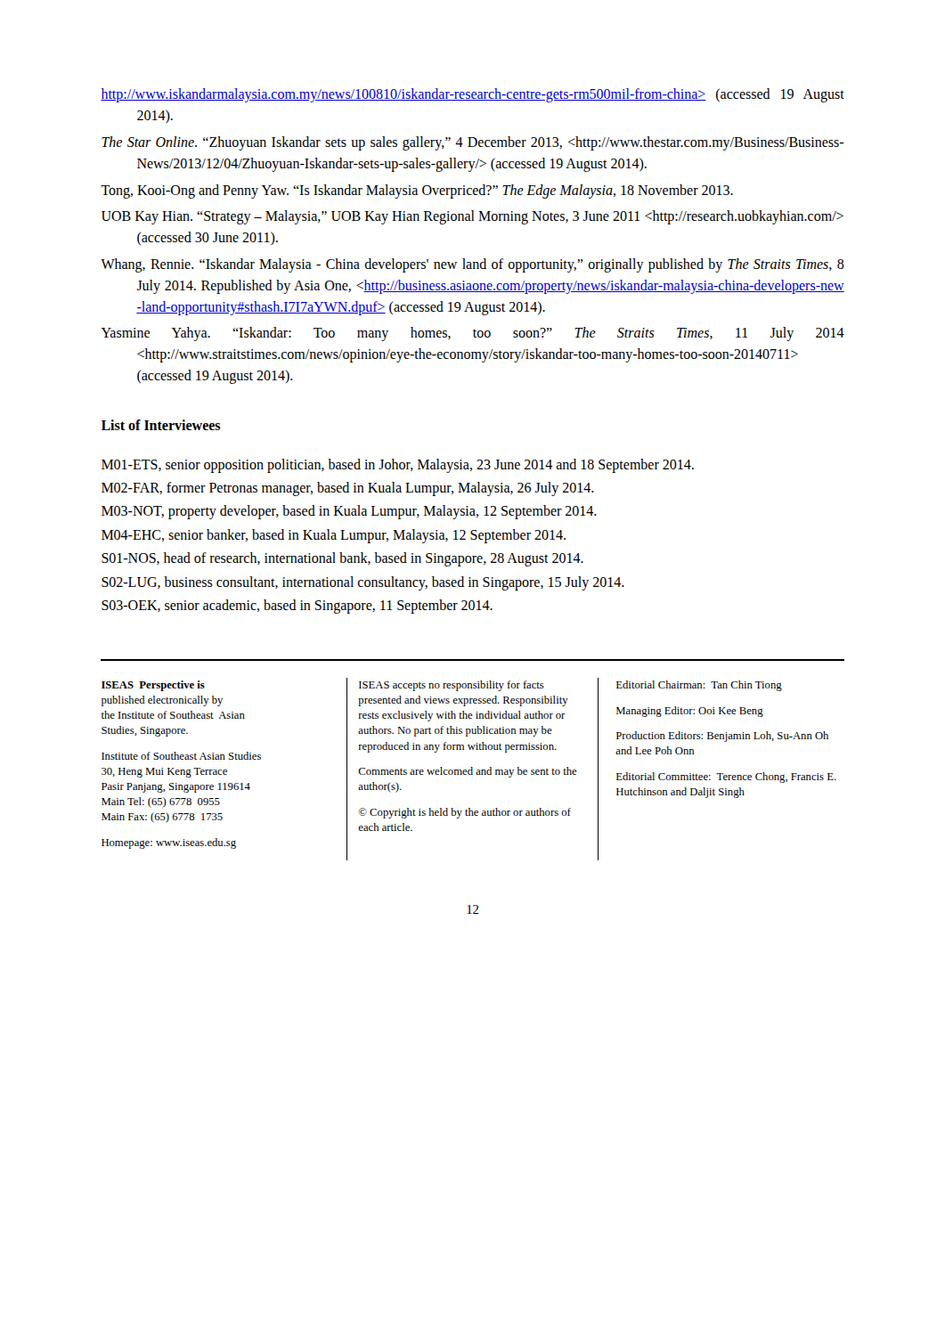http://www.iskandarmalaysia.com.my/news/100810/iskandar-research-centre-gets-rm500mil-from-china> (accessed 19 August 2014).
The Star Online. “Zhuoyuan Iskandar sets up sales gallery,” 4 December 2013, <http://www.thestar.com.my/Business/Business-News/2013/12/04/Zhuoyuan-Iskandar-sets-up-sales-gallery/> (accessed 19 August 2014).
Tong, Kooi-Ong and Penny Yaw. “Is Iskandar Malaysia Overpriced?” The Edge Malaysia, 18 November 2013.
UOB Kay Hian. “Strategy – Malaysia,” UOB Kay Hian Regional Morning Notes, 3 June 2011 <http://research.uobkayhian.com/> (accessed 30 June 2011).
Whang, Rennie. “Iskandar Malaysia - China developers' new land of opportunity,” originally published by The Straits Times, 8 July 2014. Republished by Asia One, <http://business.asiaone.com/property/news/iskandar-malaysia-china-developers-new-land-opportunity#sthash.I7I7aYWN.dpuf> (accessed 19 August 2014).
Yasmine Yahya. “Iskandar: Too many homes, too soon?” The Straits Times, 11 July 2014 <http://www.straitstimes.com/news/opinion/eye-the-economy/story/iskandar-too-many-homes-too-soon-20140711> (accessed 19 August 2014).
List of Interviewees
M01-ETS, senior opposition politician, based in Johor, Malaysia, 23 June 2014 and 18 September 2014.
M02-FAR, former Petronas manager, based in Kuala Lumpur, Malaysia, 26 July 2014.
M03-NOT, property developer, based in Kuala Lumpur, Malaysia, 12 September 2014.
M04-EHC, senior banker, based in Kuala Lumpur, Malaysia, 12 September 2014.
S01-NOS, head of research, international bank, based in Singapore, 28 August 2014.
S02-LUG, business consultant, international consultancy, based in Singapore, 15 July 2014.
S03-OEK, senior academic, based in Singapore, 11 September 2014.
ISEAS Perspective is
published electronically by
the Institute of Southeast Asian
Studies, Singapore.
Institute of Southeast Asian Studies
30, Heng Mui Keng Terrace
Pasir Panjang, Singapore 119614
Main Tel: (65) 6778 0955
Main Fax: (65) 6778 1735
Homepage: www.iseas.edu.sg
ISEAS accepts no responsibility for facts presented and views expressed. Responsibility rests exclusively with the individual author or authors. No part of this publication may be reproduced in any form without permission.
Comments are welcomed and may be sent to the author(s).
© Copyright is held by the author or authors of each article.
Editorial Chairman: Tan Chin Tiong
Managing Editor: Ooi Kee Beng
Production Editors: Benjamin Loh, Su-Ann Oh and Lee Poh Onn
Editorial Committee: Terence Chong, Francis E. Hutchinson and Daljit Singh
12